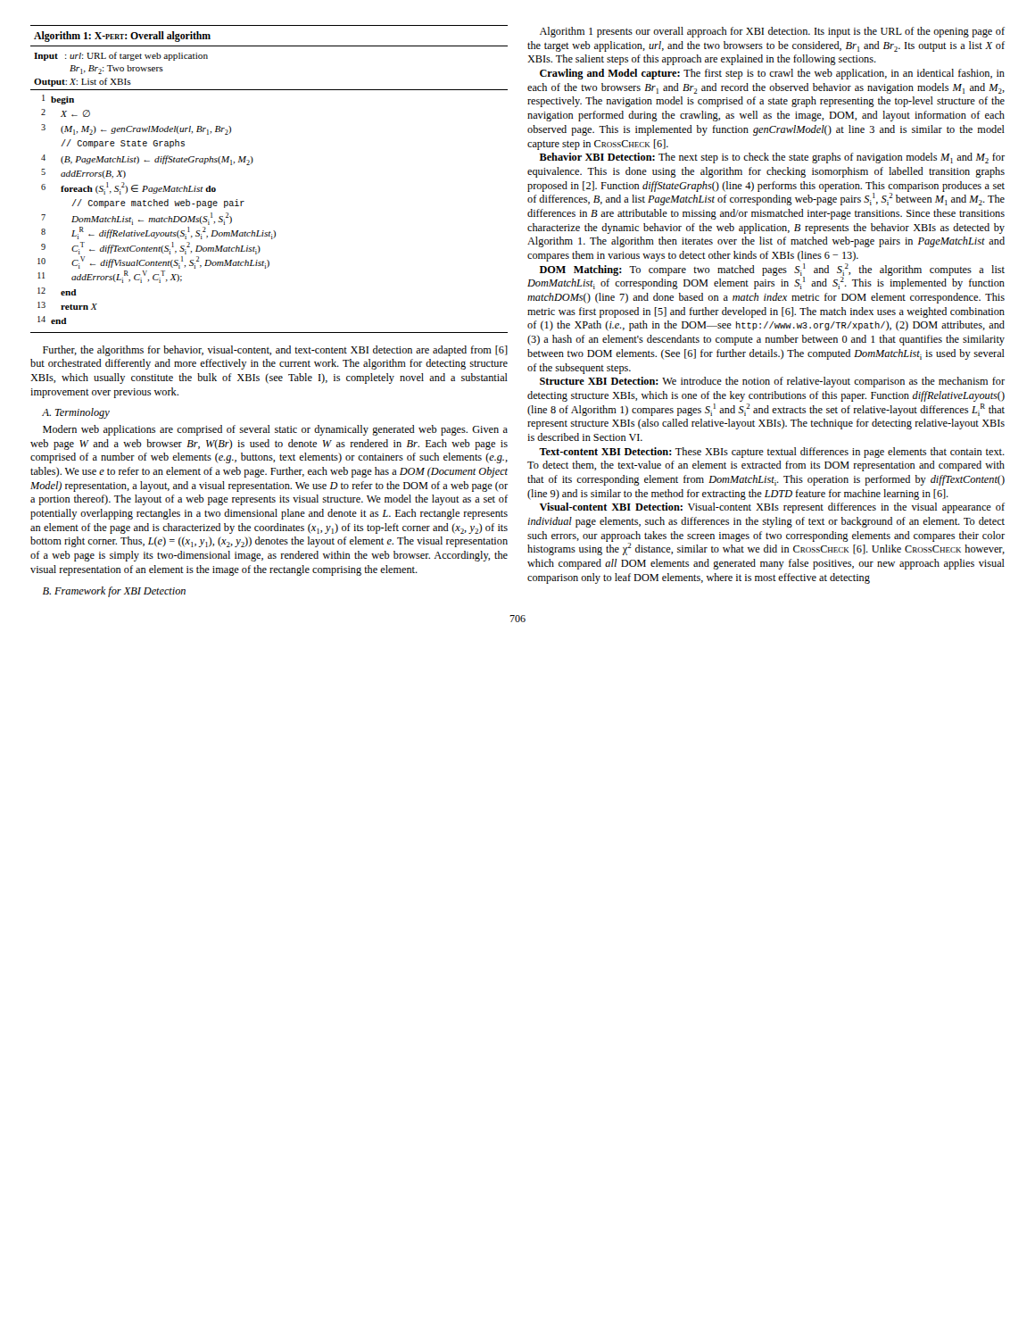Algorithm 1: X-pert: Overall algorithm
| Input | : | url : URL of target web application |
| | | Br 1 , Br 2 : Two browsers |
| Output : | X : List of XBIs |
| 1 | begin |
| 2 | X ← ∅ |
| 3 | ( M 1 , M 2 ) ← genCrawlModel ( url , Br 1 , Br 2 ) |
| | // Compare State Graphs |
| 4 | ( B , PageMatchList ) ← diffStateGraphs ( M 1 , M 2 ) |
| 5 | addErrors ( B , X ) |
| 6 | foreach ( S i 1 , S i 2 ) ∈ PageMatchList do |
| | // Compare matched web-page pair |
| 7 | DomMatchList i ← matchDOMs ( S i 1 , S i 2 ) |
| 8 | L i R ← diffRelativeLayouts ( S i 1 , S i 2 , DomMatchList i ) |
| 9 | C i T ← diffTextContent ( S i 1 , S i 2 , DomMatchList i ) |
| 10 | C i V ← diffVisualContent ( S i 1 , S i 2 , DomMatchList i ) |
| 11 | addErrors ( L i R , C i V , C i T , X ); |
| 12 | end |
| 13 | return X |
| 14 | end |
Further, the algorithms for behavior, visual-content, and text-content XBI detection are adapted from [6] but orchestrated differently and more effectively in the current work. The algorithm for detecting structure XBIs, which usually constitute the bulk of XBIs (see Table I), is completely novel and a substantial improvement over previous work.
A. Terminology
Modern web applications are comprised of several static or dynamically generated web pages. Given a web page W and a web browser Br, W(Br) is used to denote W as rendered in Br. Each web page is comprised of a number of web elements (e.g., buttons, text elements) or containers of such elements (e.g., tables). We use e to refer to an element of a web page. Further, each web page has a DOM (Document Object Model) representation, a layout, and a visual representation. We use D to refer to the DOM of a web page (or a portion thereof). The layout of a web page represents its visual structure. We model the layout as a set of potentially overlapping rectangles in a two dimensional plane and denote it as L. Each rectangle represents an element of the page and is characterized by the coordinates (x1, y1) of its top-left corner and (x2, y2) of its bottom right corner. Thus, L(e) = ((x1, y1), (x2, y2)) denotes the layout of element e. The visual representation of a web page is simply its two-dimensional image, as rendered within the web browser. Accordingly, the visual representation of an element is the image of the rectangle comprising the element.
B. Framework for XBI Detection
Algorithm 1 presents our overall approach for XBI detection. Its input is the URL of the opening page of the target web application, url, and the two browsers to be considered, Br1 and Br2. Its output is a list X of XBIs. The salient steps of this approach are explained in the following sections.
Crawling and Model capture: The first step is to crawl the web application, in an identical fashion, in each of the two browsers Br1 and Br2 and record the observed behavior as navigation models M1 and M2, respectively. The navigation model is comprised of a state graph representing the top-level structure of the navigation performed during the crawling, as well as the image, DOM, and layout information of each observed page. This is implemented by function genCrawlModel() at line 3 and is similar to the model capture step in CrossCheck [6].
Behavior XBI Detection: The next step is to check the state graphs of navigation models M1 and M2 for equivalence. This is done using the algorithm for checking isomorphism of labelled transition graphs proposed in [2]. Function diffStateGraphs() (line 4) performs this operation. This comparison produces a set of differences, B, and a list PageMatchList of corresponding web-page pairs Si1, Si2 between M1 and M2. The differences in B are attributable to missing and/or mismatched inter-page transitions. Since these transitions characterize the dynamic behavior of the web application, B represents the behavior XBIs as detected by Algorithm 1. The algorithm then iterates over the list of matched web-page pairs in PageMatchList and compares them in various ways to detect other kinds of XBIs (lines 6 − 13).
DOM Matching: To compare two matched pages Si1 and Si2, the algorithm computes a list DomMatchListi of corresponding DOM element pairs in Si1 and Si2. This is implemented by function matchDOMs() (line 7) and done based on a match index metric for DOM element correspondence. This metric was first proposed in [5] and further developed in [6]. The match index uses a weighted combination of (1) the XPath (i.e., path in the DOM—see http://www.w3.org/TR/xpath/), (2) DOM attributes, and (3) a hash of an element's descendants to compute a number between 0 and 1 that quantifies the similarity between two DOM elements. (See [6] for further details.) The computed DomMatchListi is used by several of the subsequent steps.
Structure XBI Detection: We introduce the notion of relative-layout comparison as the mechanism for detecting structure XBIs, which is one of the key contributions of this paper. Function diffRelativeLayouts() (line 8 of Algorithm 1) compares pages Si1 and Si2 and extracts the set of relative-layout differences LiR that represent structure XBIs (also called relative-layout XBIs). The technique for detecting relative-layout XBIs is described in Section VI.
Text-content XBI Detection: These XBIs capture textual differences in page elements that contain text. To detect them, the text-value of an element is extracted from its DOM representation and compared with that of its corresponding element from DomMatchListi. This operation is performed by diffTextContent() (line 9) and is similar to the method for extracting the LDTD feature for machine learning in [6].
Visual-content XBI Detection: Visual-content XBIs represent differences in the visual appearance of individual page elements, such as differences in the styling of text or background of an element. To detect such errors, our approach takes the screen images of two corresponding elements and compares their color histograms using the χ2 distance, similar to what we did in CrossCheck [6]. Unlike CrossCheck however, which compared all DOM elements and generated many false positives, our new approach applies visual comparison only to leaf DOM elements, where it is most effective at detecting
706